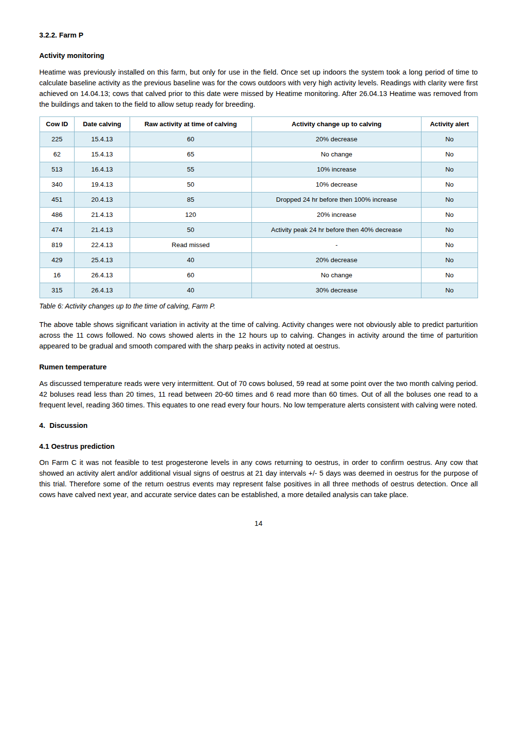3.2.2. Farm P
Activity monitoring
Heatime was previously installed on this farm, but only for use in the field. Once set up indoors the system took a long period of time to calculate baseline activity as the previous baseline was for the cows outdoors with very high activity levels. Readings with clarity were first achieved on 14.04.13; cows that calved prior to this date were missed by Heatime monitoring. After 26.04.13 Heatime was removed from the buildings and taken to the field to allow setup ready for breeding.
| Cow ID | Date calving | Raw activity at time of calving | Activity change up to calving | Activity alert |
| --- | --- | --- | --- | --- |
| 225 | 15.4.13 | 60 | 20% decrease | No |
| 62 | 15.4.13 | 65 | No change | No |
| 513 | 16.4.13 | 55 | 10% increase | No |
| 340 | 19.4.13 | 50 | 10% decrease | No |
| 451 | 20.4.13 | 85 | Dropped 24 hr before then 100% increase | No |
| 486 | 21.4.13 | 120 | 20% increase | No |
| 474 | 21.4.13 | 50 | Activity peak 24 hr before then 40% decrease | No |
| 819 | 22.4.13 | Read missed | - | No |
| 429 | 25.4.13 | 40 | 20% decrease | No |
| 16 | 26.4.13 | 60 | No change | No |
| 315 | 26.4.13 | 40 | 30% decrease | No |
Table 6: Activity changes up to the time of calving, Farm P.
The above table shows significant variation in activity at the time of calving. Activity changes were not obviously able to predict parturition across the 11 cows followed. No cows showed alerts in the 12 hours up to calving. Changes in activity around the time of parturition appeared to be gradual and smooth compared with the sharp peaks in activity noted at oestrus.
Rumen temperature
As discussed temperature reads were very intermittent. Out of 70 cows bolused, 59 read at some point over the two month calving period. 42 boluses read less than 20 times, 11 read between 20-60 times and 6 read more than 60 times. Out of all the boluses one read to a frequent level, reading 360 times. This equates to one read every four hours. No low temperature alerts consistent with calving were noted.
4. Discussion
4.1 Oestrus prediction
On Farm C it was not feasible to test progesterone levels in any cows returning to oestrus, in order to confirm oestrus. Any cow that showed an activity alert and/or additional visual signs of oestrus at 21 day intervals +/- 5 days was deemed in oestrus for the purpose of this trial. Therefore some of the return oestrus events may represent false positives in all three methods of oestrus detection. Once all cows have calved next year, and accurate service dates can be established, a more detailed analysis can take place.
14